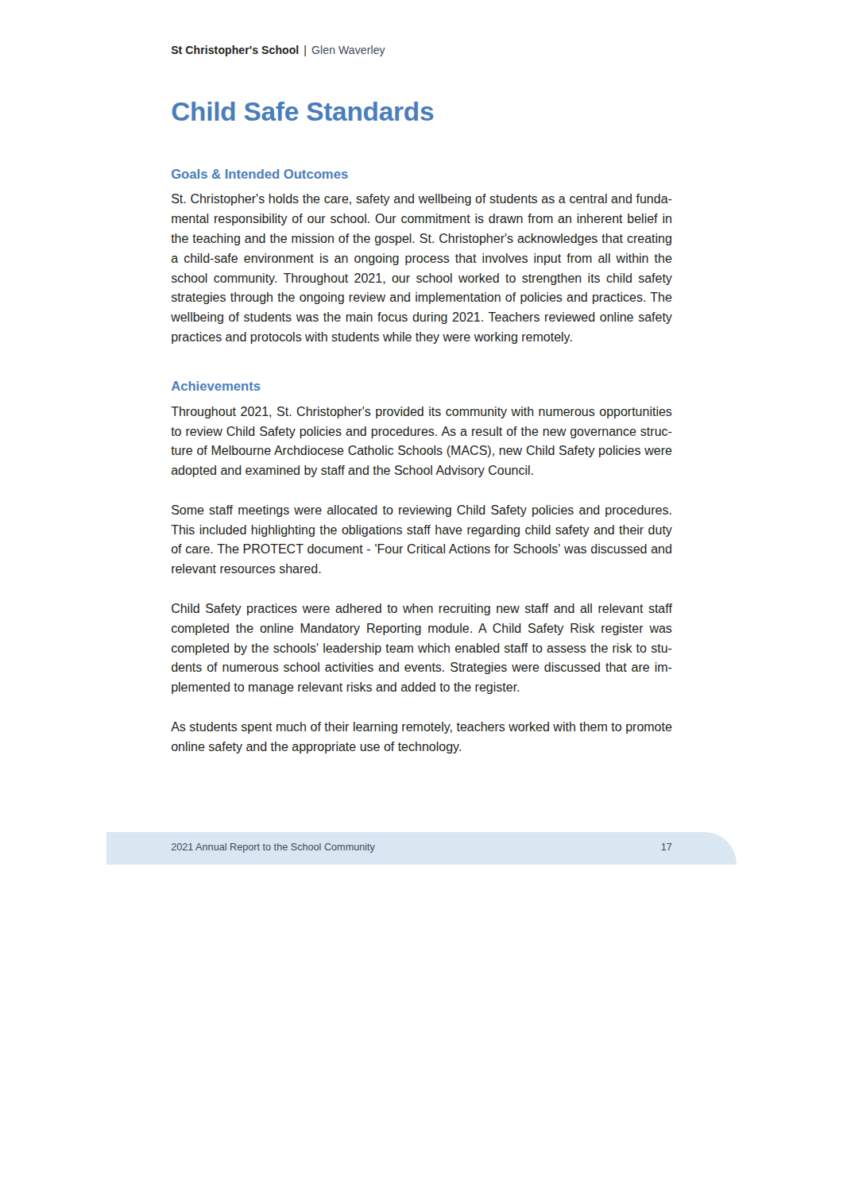St Christopher's School | Glen Waverley
Child Safe Standards
Goals & Intended Outcomes
St. Christopher's holds the care, safety and wellbeing of students as a central and fundamental responsibility of our school. Our commitment is drawn from an inherent belief in the teaching and the mission of the gospel. St. Christopher's acknowledges that creating a child-safe environment is an ongoing process that involves input from all within the school community. Throughout 2021, our school worked to strengthen its child safety strategies through the ongoing review and implementation of policies and practices. The wellbeing of students was the main focus during 2021. Teachers reviewed online safety practices and protocols with students while they were working remotely.
Achievements
Throughout 2021, St. Christopher's provided its community with numerous opportunities to review Child Safety policies and procedures. As a result of the new governance structure of Melbourne Archdiocese Catholic Schools (MACS), new Child Safety policies were adopted and examined by staff and the School Advisory Council.
Some staff meetings were allocated to reviewing Child Safety policies and procedures. This included highlighting the obligations staff have regarding child safety and their duty of care. The PROTECT document - 'Four Critical Actions for Schools' was discussed and relevant resources shared.
Child Safety practices were adhered to when recruiting new staff and all relevant staff completed the online Mandatory Reporting module. A Child Safety Risk register was completed by the schools' leadership team which enabled staff to assess the risk to students of numerous school activities and events. Strategies were discussed that are implemented to manage relevant risks and added to the register.
As students spent much of their learning remotely, teachers worked with them to promote online safety and the appropriate use of technology.
2021 Annual Report to the School Community 17